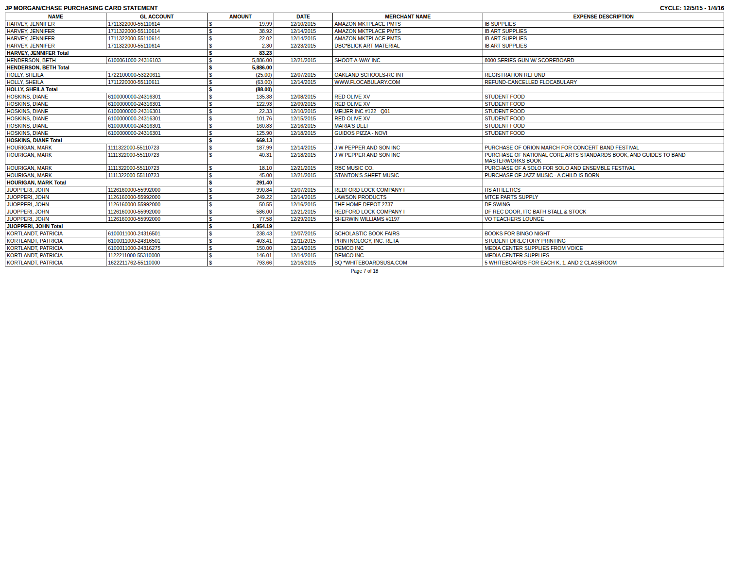JP MORGAN/CHASE PURCHASING CARD STATEMENT CYCLE: 12/5/15 - 1/4/16
| NAME | GL ACCOUNT | AMOUNT | DATE | MERCHANT NAME | EXPENSE DESCRIPTION |
| --- | --- | --- | --- | --- | --- |
| HARVEY, JENNIFER | 1711322000-55110614 | $ 19.99 | 12/10/2015 | AMAZON MKTPLACE PMTS | IB SUPPLIES |
| HARVEY, JENNIFER | 1711322000-55110614 | $ 38.92 | 12/14/2015 | AMAZON MKTPLACE PMTS | IB ART SUPPLIES |
| HARVEY, JENNIFER | 1711322000-55110614 | $ 22.02 | 12/14/2015 | AMAZON MKTPLACE PMTS | IB ART SUPPLIES |
| HARVEY, JENNIFER | 1711322000-55110614 | $ 2.30 | 12/23/2015 | DBC*BLICK ART MATERIAL | IB ART SUPPLIES |
| HARVEY, JENNIFER Total | $ 83.23 | | | |
| HENDERSON, BETH | 6100061000-24316103 | $ 5,886.00 | 12/21/2015 | SHOOT-A-WAY INC | 8000 SERIES GUN W/ SCOREBOARD |
| HENDERSON, BETH Total | $ 5,886.00 | | | |
| HOLLY, SHEILA | 1722100000-53220611 | $ (25.00) | 12/07/2015 | OAKLAND SCHOOLS-RC INT | REGISTRATION REFUND |
| HOLLY, SHEILA | 1711220000-55110611 | $ (63.00) | 12/14/2015 | WWW.FLOCABULARY.COM | REFUND-CANCELLED FLOCABULARY |
| HOLLY, SHEILA Total | $ (88.00) | | | |
| HOSKINS, DIANE | 6100000000-24316301 | $ 135.38 | 12/08/2015 | RED OLIVE XV | STUDENT FOOD |
| HOSKINS, DIANE | 6100000000-24316301 | $ 122.93 | 12/09/2015 | RED OLIVE XV | STUDENT FOOD |
| HOSKINS, DIANE | 6100000000-24316301 | $ 22.33 | 12/10/2015 | MEIJER INC #122 Q01 | STUDENT FOOD |
| HOSKINS, DIANE | 6100000000-24316301 | $ 101.76 | 12/15/2015 | RED OLIVE XV | STUDENT FOOD |
| HOSKINS, DIANE | 6100000000-24316301 | $ 160.83 | 12/16/2015 | MARIA'S DELI | STUDENT FOOD |
| HOSKINS, DIANE | 6100000000-24316301 | $ 125.90 | 12/18/2015 | GUIDOS PIZZA - NOVI | STUDENT FOOD |
| HOSKINS, DIANE Total | $ 669.13 | | | |
| HOURIGAN, MARK | 1111322000-55110723 | $ 187.99 | 12/14/2015 | J W PEPPER AND SON INC | PURCHASE OF ORION MARCH FOR CONCERT BAND FESTIVAL |
| HOURIGAN, MARK | 1111322000-55110723 | $ 40.31 | 12/18/2015 | J W PEPPER AND SON INC | PURCHASE OF NATIONAL CORE ARTS STANDARDS BOOK, AND GUIDES TO BAND MASTERWORKS BOOK |
| HOURIGAN, MARK | 1111322000-55110723 | $ 18.10 | 12/21/2015 | RBC MUSIC CO. | PURCHASE OF A SOLO FOR SOLO AND ENSEMBLE FESTIVAL |
| HOURIGAN, MARK | 1111322000-55110723 | $ 45.00 | 12/21/2015 | STANTON'S SHEET MUSIC | PURCHASE OF JAZZ MUSIC - A CHILD IS BORN |
| HOURIGAN, MARK Total | $ 291.40 | | | |
| JUOPPERI, JOHN | 1126160000-55992000 | $ 990.84 | 12/07/2015 | REDFORD LOCK COMPANY I | HS ATHLETICS |
| JUOPPERI, JOHN | 1126160000-55992000 | $ 249.22 | 12/14/2015 | LAWSON PRODUCTS | MTCE PARTS SUPPLY |
| JUOPPERI, JOHN | 1126160000-55992000 | $ 50.55 | 12/16/2015 | THE HOME DEPOT 2737 | DF SWING |
| JUOPPERI, JOHN | 1126160000-55992000 | $ 586.00 | 12/21/2015 | REDFORD LOCK COMPANY I | DF REC DOOR, ITC BATH STALL & STOCK |
| JUOPPERI, JOHN | 1126160000-55992000 | $ 77.58 | 12/29/2015 | SHERWIN WILLIAMS #1197 | VO TEACHERS LOUNGE |
| JUOPPERI, JOHN Total | $ 1,954.19 | | | |
| KORTLANDT, PATRICIA | 6100011000-24316501 | $ 238.43 | 12/07/2015 | SCHOLASTIC BOOK FAIRS | BOOKS FOR BINGO NIGHT |
| KORTLANDT, PATRICIA | 6100011000-24316501 | $ 403.41 | 12/11/2015 | PRINTNOLOGY, INC. RETA | STUDENT DIRECTORY PRINTING |
| KORTLANDT, PATRICIA | 6100011000-24316275 | $ 150.00 | 12/14/2015 | DEMCO INC | MEDIA CENTER SUPPLIES FROM VOICE |
| KORTLANDT, PATRICIA | 1122211000-55310000 | $ 146.01 | 12/14/2015 | DEMCO INC | MEDIA CENTER SUPPLIES |
| KORTLANDT, PATRICIA | 1622211762-55110000 | $ 793.66 | 12/16/2015 | SQ *WHITEBOARDSUSA.COM | 5 WHITEBOARDS FOR EACH K, 1, AND 2 CLASSROOM |
Page 7 of 18